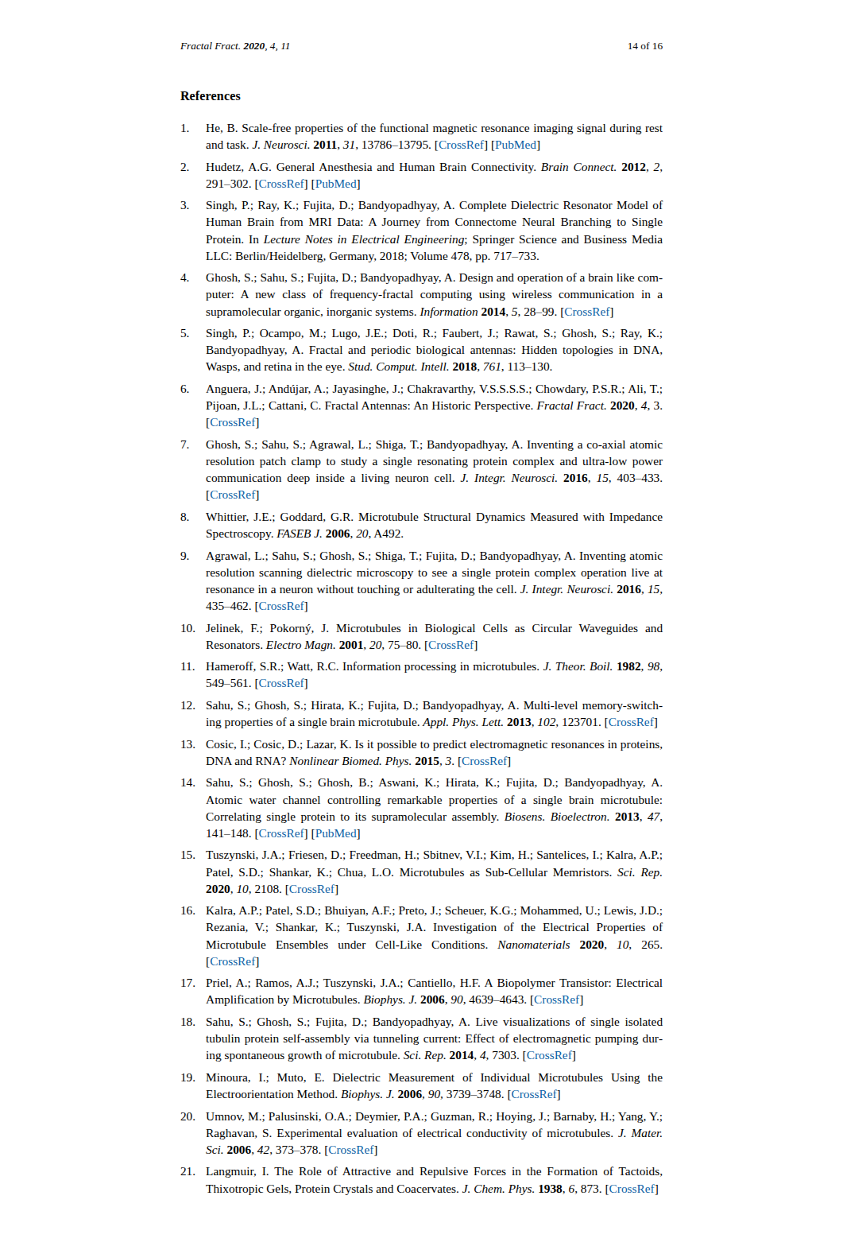Fractal Fract. 2020, 4, 11
14 of 16
References
He, B. Scale-free properties of the functional magnetic resonance imaging signal during rest and task. J. Neurosci. 2011, 31, 13786–13795. [CrossRef] [PubMed]
Hudetz, A.G. General Anesthesia and Human Brain Connectivity. Brain Connect. 2012, 2, 291–302. [CrossRef] [PubMed]
Singh, P.; Ray, K.; Fujita, D.; Bandyopadhyay, A. Complete Dielectric Resonator Model of Human Brain from MRI Data: A Journey from Connectome Neural Branching to Single Protein. In Lecture Notes in Electrical Engineering; Springer Science and Business Media LLC: Berlin/Heidelberg, Germany, 2018; Volume 478, pp. 717–733.
Ghosh, S.; Sahu, S.; Fujita, D.; Bandyopadhyay, A. Design and operation of a brain like computer: A new class of frequency-fractal computing using wireless communication in a supramolecular organic, inorganic systems. Information 2014, 5, 28–99. [CrossRef]
Singh, P.; Ocampo, M.; Lugo, J.E.; Doti, R.; Faubert, J.; Rawat, S.; Ghosh, S.; Ray, K.; Bandyopadhyay, A. Fractal and periodic biological antennas: Hidden topologies in DNA, Wasps, and retina in the eye. Stud. Comput. Intell. 2018, 761, 113–130.
Anguera, J.; Andújar, A.; Jayasinghe, J.; Chakravarthy, V.S.S.S.S.; Chowdary, P.S.R.; Ali, T.; Pijoan, J.L.; Cattani, C. Fractal Antennas: An Historic Perspective. Fractal Fract. 2020, 4, 3. [CrossRef]
Ghosh, S.; Sahu, S.; Agrawal, L.; Shiga, T.; Bandyopadhyay, A. Inventing a co-axial atomic resolution patch clamp to study a single resonating protein complex and ultra-low power communication deep inside a living neuron cell. J. Integr. Neurosci. 2016, 15, 403–433. [CrossRef]
Whittier, J.E.; Goddard, G.R. Microtubule Structural Dynamics Measured with Impedance Spectroscopy. FASEB J. 2006, 20, A492.
Agrawal, L.; Sahu, S.; Ghosh, S.; Shiga, T.; Fujita, D.; Bandyopadhyay, A. Inventing atomic resolution scanning dielectric microscopy to see a single protein complex operation live at resonance in a neuron without touching or adulterating the cell. J. Integr. Neurosci. 2016, 15, 435–462. [CrossRef]
Jelinek, F.; Pokorný, J. Microtubules in Biological Cells as Circular Waveguides and Resonators. Electro Magn. 2001, 20, 75–80. [CrossRef]
Hameroff, S.R.; Watt, R.C. Information processing in microtubules. J. Theor. Boil. 1982, 98, 549–561. [CrossRef]
Sahu, S.; Ghosh, S.; Hirata, K.; Fujita, D.; Bandyopadhyay, A. Multi-level memory-switching properties of a single brain microtubule. Appl. Phys. Lett. 2013, 102, 123701. [CrossRef]
Cosic, I.; Cosic, D.; Lazar, K. Is it possible to predict electromagnetic resonances in proteins, DNA and RNA? Nonlinear Biomed. Phys. 2015, 3. [CrossRef]
Sahu, S.; Ghosh, S.; Ghosh, B.; Aswani, K.; Hirata, K.; Fujita, D.; Bandyopadhyay, A. Atomic water channel controlling remarkable properties of a single brain microtubule: Correlating single protein to its supramolecular assembly. Biosens. Bioelectron. 2013, 47, 141–148. [CrossRef] [PubMed]
Tuszynski, J.A.; Friesen, D.; Freedman, H.; Sbitnev, V.I.; Kim, H.; Santelices, I.; Kalra, A.P.; Patel, S.D.; Shankar, K.; Chua, L.O. Microtubules as Sub-Cellular Memristors. Sci. Rep. 2020, 10, 2108. [CrossRef]
Kalra, A.P.; Patel, S.D.; Bhuiyan, A.F.; Preto, J.; Scheuer, K.G.; Mohammed, U.; Lewis, J.D.; Rezania, V.; Shankar, K.; Tuszynski, J.A. Investigation of the Electrical Properties of Microtubule Ensembles under Cell-Like Conditions. Nanomaterials 2020, 10, 265. [CrossRef]
Priel, A.; Ramos, A.J.; Tuszynski, J.A.; Cantiello, H.F. A Biopolymer Transistor: Electrical Amplification by Microtubules. Biophys. J. 2006, 90, 4639–4643. [CrossRef]
Sahu, S.; Ghosh, S.; Fujita, D.; Bandyopadhyay, A. Live visualizations of single isolated tubulin protein self-assembly via tunneling current: Effect of electromagnetic pumping during spontaneous growth of microtubule. Sci. Rep. 2014, 4, 7303. [CrossRef]
Minoura, I.; Muto, E. Dielectric Measurement of Individual Microtubules Using the Electroorientation Method. Biophys. J. 2006, 90, 3739–3748. [CrossRef]
Umnov, M.; Palusinski, O.A.; Deymier, P.A.; Guzman, R.; Hoying, J.; Barnaby, H.; Yang, Y.; Raghavan, S. Experimental evaluation of electrical conductivity of microtubules. J. Mater. Sci. 2006, 42, 373–378. [CrossRef]
Langmuir, I. The Role of Attractive and Repulsive Forces in the Formation of Tactoids, Thixotropic Gels, Protein Crystals and Coacervates. J. Chem. Phys. 1938, 6, 873. [CrossRef]